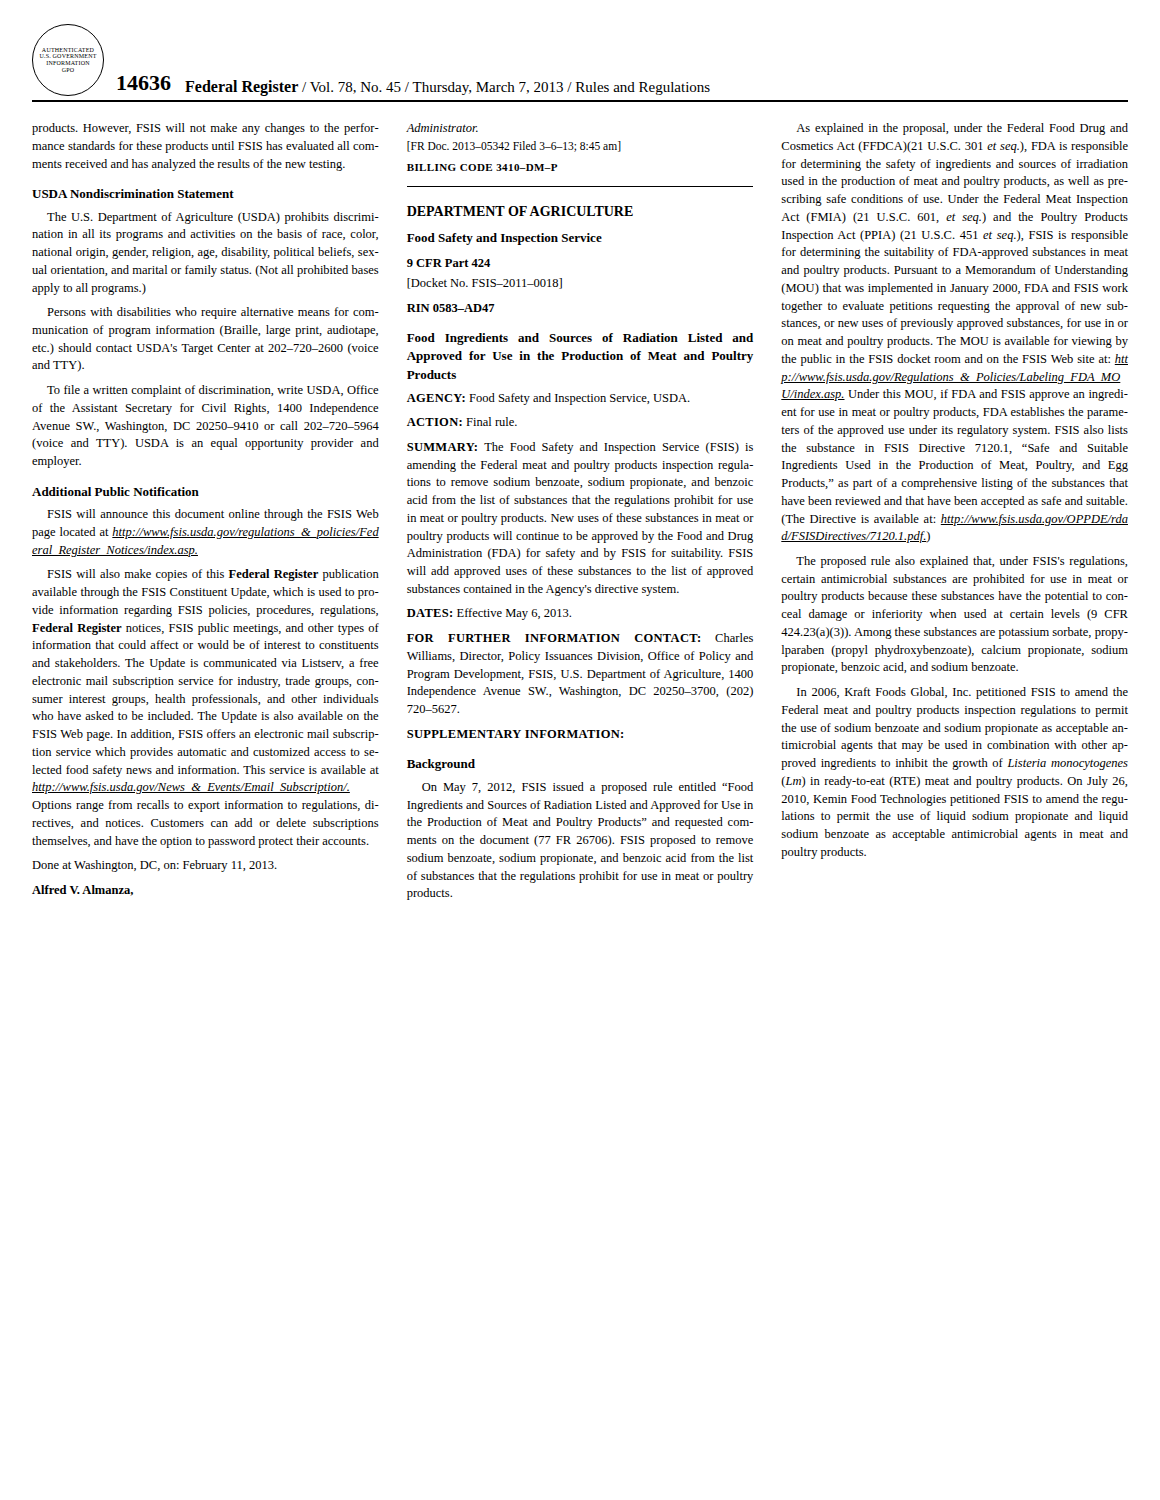Authenticated
U.S. Government
Information
GPO
14636
Federal Register / Vol. 78, No. 45 / Thursday, March 7, 2013 / Rules and Regulations
products. However, FSIS will not make any changes to the performance standards for these products until FSIS has evaluated all comments received and has analyzed the results of the new testing.
USDA Nondiscrimination Statement
The U.S. Department of Agriculture (USDA) prohibits discrimination in all its programs and activities on the basis of race, color, national origin, gender, religion, age, disability, political beliefs, sexual orientation, and marital or family status. (Not all prohibited bases apply to all programs.)
Persons with disabilities who require alternative means for communication of program information (Braille, large print, audiotape, etc.) should contact USDA's Target Center at 202–720–2600 (voice and TTY).
To file a written complaint of discrimination, write USDA, Office of the Assistant Secretary for Civil Rights, 1400 Independence Avenue SW., Washington, DC 20250–9410 or call 202–720–5964 (voice and TTY). USDA is an equal opportunity provider and employer.
Additional Public Notification
FSIS will announce this document online through the FSIS Web page located at http://www.fsis.usda.gov/regulations_&_policies/Federal_Register_Notices/index.asp.
FSIS will also make copies of this Federal Register publication available through the FSIS Constituent Update, which is used to provide information regarding FSIS policies, procedures, regulations, Federal Register notices, FSIS public meetings, and other types of information that could affect or would be of interest to constituents and stakeholders. The Update is communicated via Listserv, a free electronic mail subscription service for industry, trade groups, consumer interest groups, health professionals, and other individuals who have asked to be included. The Update is also available on the FSIS Web page. In addition, FSIS offers an electronic mail subscription service which provides automatic and customized access to selected food safety news and information. This service is available at http://www.fsis.usda.gov/News_&_Events/Email_Subscription/. Options range from recalls to export information to regulations, directives, and notices. Customers can add or delete subscriptions themselves, and have the option to password protect their accounts.
Done at Washington, DC, on: February 11, 2013.
Alfred V. Almanza,
Administrator.
[FR Doc. 2013–05342 Filed 3–6–13; 8:45 am]
BILLING CODE 3410–DM–P
DEPARTMENT OF AGRICULTURE
Food Safety and Inspection Service
9 CFR Part 424
[Docket No. FSIS–2011–0018]
RIN 0583–AD47
Food Ingredients and Sources of Radiation Listed and Approved for Use in the Production of Meat and Poultry Products
AGENCY: Food Safety and Inspection Service, USDA.
ACTION: Final rule.
SUMMARY: The Food Safety and Inspection Service (FSIS) is amending the Federal meat and poultry products inspection regulations to remove sodium benzoate, sodium propionate, and benzoic acid from the list of substances that the regulations prohibit for use in meat or poultry products. New uses of these substances in meat or poultry products will continue to be approved by the Food and Drug Administration (FDA) for safety and by FSIS for suitability. FSIS will add approved uses of these substances to the list of approved substances contained in the Agency's directive system.
DATES: Effective May 6, 2013.
FOR FURTHER INFORMATION CONTACT: Charles Williams, Director, Policy Issuances Division, Office of Policy and Program Development, FSIS, U.S. Department of Agriculture, 1400 Independence Avenue SW., Washington, DC 20250–3700, (202) 720–5627.
SUPPLEMENTARY INFORMATION:
Background
On May 7, 2012, FSIS issued a proposed rule entitled “Food Ingredients and Sources of Radiation Listed and Approved for Use in the Production of Meat and Poultry Products” and requested comments on the document (77 FR 26706). FSIS proposed to remove sodium benzoate, sodium propionate, and benzoic acid from the list of substances that the regulations prohibit for use in meat or poultry products.
As explained in the proposal, under the Federal Food Drug and Cosmetics Act (FFDCA)(21 U.S.C. 301 et seq.), FDA is responsible for determining the safety of ingredients and sources of irradiation used in the production of meat and poultry products, as well as prescribing safe conditions of use. Under the Federal Meat Inspection Act (FMIA) (21 U.S.C. 601, et seq.) and the Poultry Products Inspection Act (PPIA) (21 U.S.C. 451 et seq.), FSIS is responsible for determining the suitability of FDA-approved substances in meat and poultry products. Pursuant to a Memorandum of Understanding (MOU) that was implemented in January 2000, FDA and FSIS work together to evaluate petitions requesting the approval of new substances, or new uses of previously approved substances, for use in or on meat and poultry products. The MOU is available for viewing by the public in the FSIS docket room and on the FSIS Web site at: http://www.fsis.usda.gov/Regulations_&_Policies/Labeling_FDA_MOU/index.asp. Under this MOU, if FDA and FSIS approve an ingredient for use in meat or poultry products, FDA establishes the parameters of the approved use under its regulatory system. FSIS also lists the substance in FSIS Directive 7120.1, “Safe and Suitable Ingredients Used in the Production of Meat, Poultry, and Egg Products,” as part of a comprehensive listing of the substances that have been reviewed and that have been accepted as safe and suitable. (The Directive is available at: http://www.fsis.usda.gov/OPPDE/rdad/FSISDirectives/7120.1.pdf.)
The proposed rule also explained that, under FSIS's regulations, certain antimicrobial substances are prohibited for use in meat or poultry products because these substances have the potential to conceal damage or inferiority when used at certain levels (9 CFR 424.23(a)(3)). Among these substances are potassium sorbate, propylparaben (propyl phydroxybenzoate), calcium propionate, sodium propionate, benzoic acid, and sodium benzoate.
In 2006, Kraft Foods Global, Inc. petitioned FSIS to amend the Federal meat and poultry products inspection regulations to permit the use of sodium benzoate and sodium propionate as acceptable antimicrobial agents that may be used in combination with other approved ingredients to inhibit the growth of Listeria monocytogenes (Lm) in ready-to-eat (RTE) meat and poultry products. On July 26, 2010, Kemin Food Technologies petitioned FSIS to amend the regulations to permit the use of liquid sodium propionate and liquid sodium benzoate as acceptable antimicrobial agents in meat and poultry products.